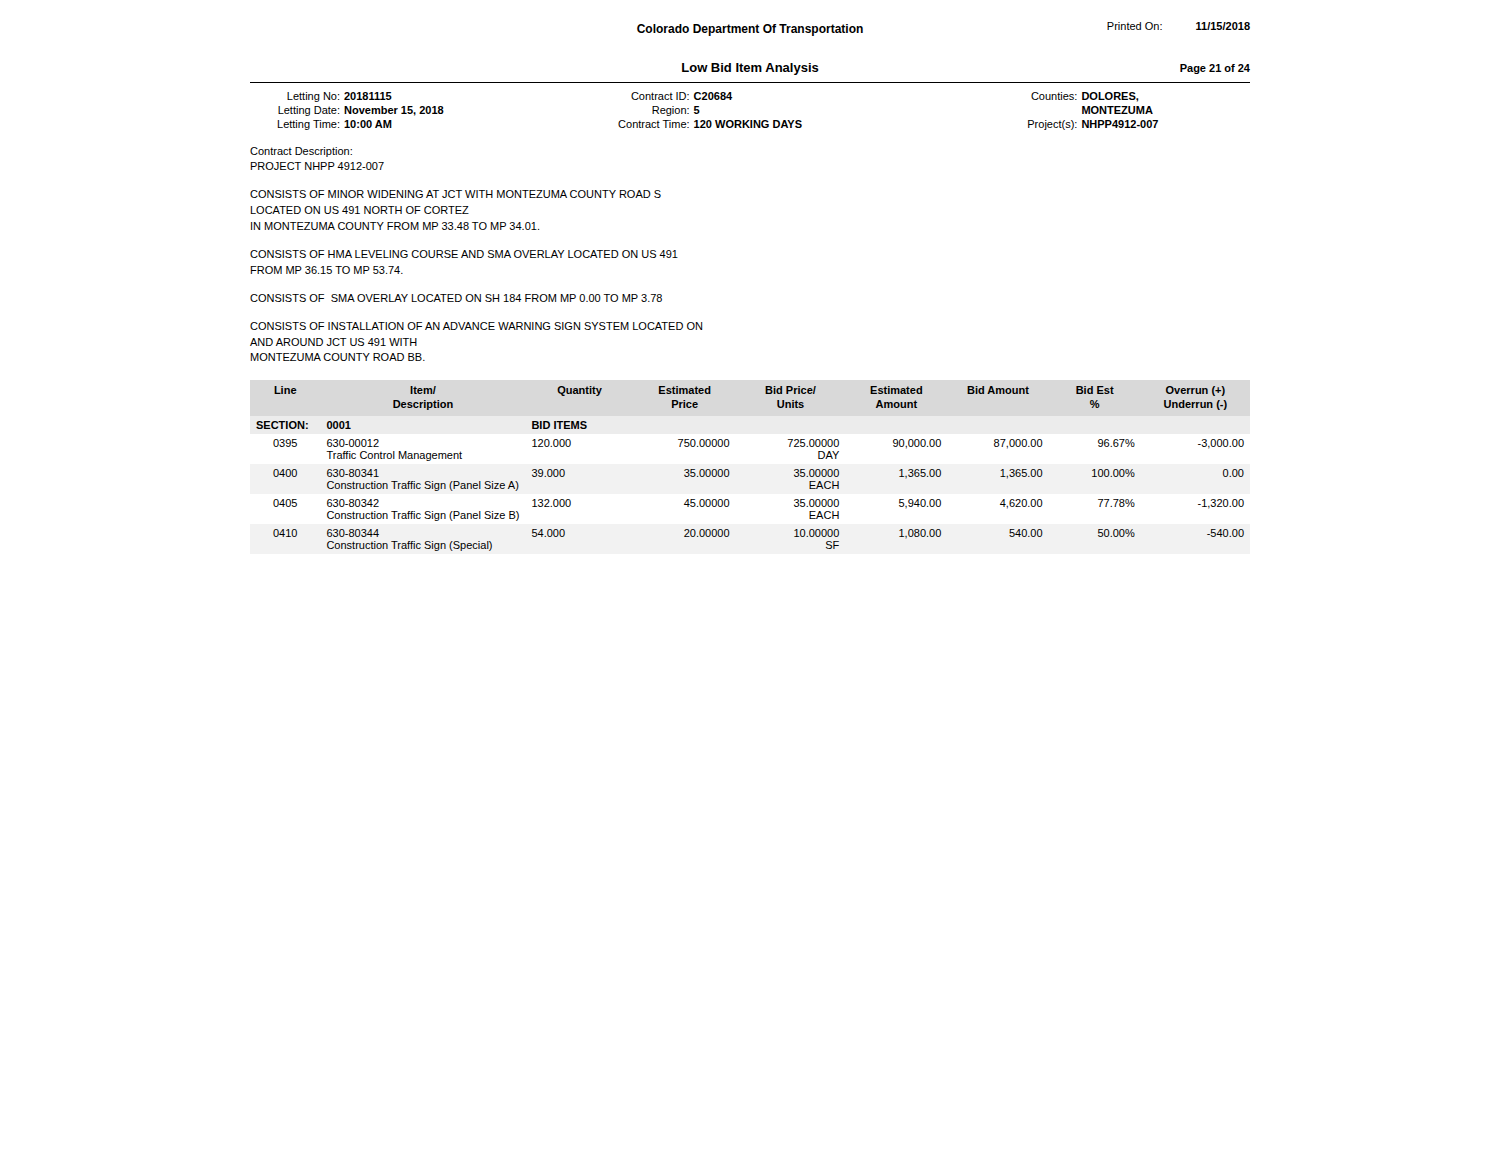Printed On: 11/15/2018
Colorado Department Of Transportation
Low Bid Item Analysis
Page 21 of 24
| Letting No: | 20181115 | Contract ID: | C20684 | Counties: | DOLORES, |
| Letting Date: | November 15, 2018 | Region: | 5 | | MONTEZUMA |
| Letting Time: | 10:00 AM | Contract Time: | 120 WORKING DAYS | Project(s): | NHPP4912-007 |
Contract Description:
PROJECT NHPP 4912-007
CONSISTS OF MINOR WIDENING AT JCT WITH MONTEZUMA COUNTY ROAD S
LOCATED ON US 491 NORTH OF CORTEZ
IN MONTEZUMA COUNTY FROM MP 33.48 TO MP 34.01.
CONSISTS OF HMA LEVELING COURSE AND SMA OVERLAY LOCATED ON US 491
FROM MP 36.15 TO MP 53.74.
CONSISTS OF SMA OVERLAY LOCATED ON SH 184 FROM MP 0.00 TO MP 3.78
CONSISTS OF INSTALLATION OF AN ADVANCE WARNING SIGN SYSTEM LOCATED ON
AND AROUND JCT US 491 WITH
MONTEZUMA COUNTY ROAD BB.
| Line | Item/ Description | Quantity | Estimated Price | Bid Price/ Units | Estimated Amount | Bid Amount | Bid Est % | Overrun (+) Underrun (-) |
| --- | --- | --- | --- | --- | --- | --- | --- | --- |
| SECTION: | 0001 | BID ITEMS | | | | | | |
| 0395 | 630-00012 Traffic Control Management | 120.000 | 750.00000 | 725.00000 DAY | 90,000.00 | 87,000.00 | 96.67% | -3,000.00 |
| 0400 | 630-80341 Construction Traffic Sign (Panel Size A) | 39.000 | 35.00000 | 35.00000 EACH | 1,365.00 | 1,365.00 | 100.00% | 0.00 |
| 0405 | 630-80342 Construction Traffic Sign (Panel Size B) | 132.000 | 45.00000 | 35.00000 EACH | 5,940.00 | 4,620.00 | 77.78% | -1,320.00 |
| 0410 | 630-80344 Construction Traffic Sign (Special) | 54.000 | 20.00000 | 10.00000 SF | 1,080.00 | 540.00 | 50.00% | -540.00 |